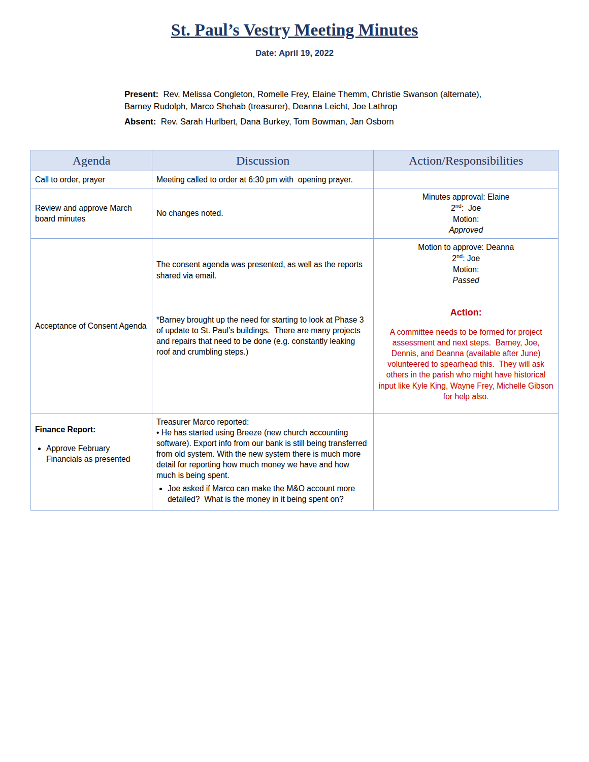St. Paul’s Vestry Meeting Minutes
Date: April 19, 2022
Present: Rev. Melissa Congleton, Romelle Frey, Elaine Themm, Christie Swanson (alternate), Barney Rudolph, Marco Shehab (treasurer), Deanna Leicht, Joe Lathrop
Absent: Rev. Sarah Hurlbert, Dana Burkey, Tom Bowman, Jan Osborn
| Agenda | Discussion | Action/Responsibilities |
| --- | --- | --- |
| Call to order, prayer | Meeting called to order at 6:30 pm with opening prayer. | |
| Review and approve March board minutes | No changes noted. | Minutes approval: Elaine 2 nd : Joe Motion: Approved |
| Acceptance of Consent Agenda | The consent agenda was presented, as well as the reports shared via email. *Barney brought up the need for starting to look at Phase 3 of update to St. Paul’s buildings. There are many projects and repairs that need to be done (e.g. constantly leaking roof and crumbling steps.) | Motion to approve: Deanna 2 nd : Joe Motion: Passed Action: A committee needs to be formed for project assessment and next steps. Barney, Joe, Dennis, and Deanna (available after June) volunteered to spearhead this. They will ask others in the parish who might have historical input like Kyle King, Wayne Frey, Michelle Gibson for help also. |
| Finance Report: Approve February Financials as presented | Treasurer Marco reported: • He has started using Breeze (new church accounting software). Export info from our bank is still being transferred from old system. With the new system there is much more detail for reporting how much money we have and how much is being spent. Joe asked if Marco can make the M&O account more detailed? What is the money in it being spent on? | |